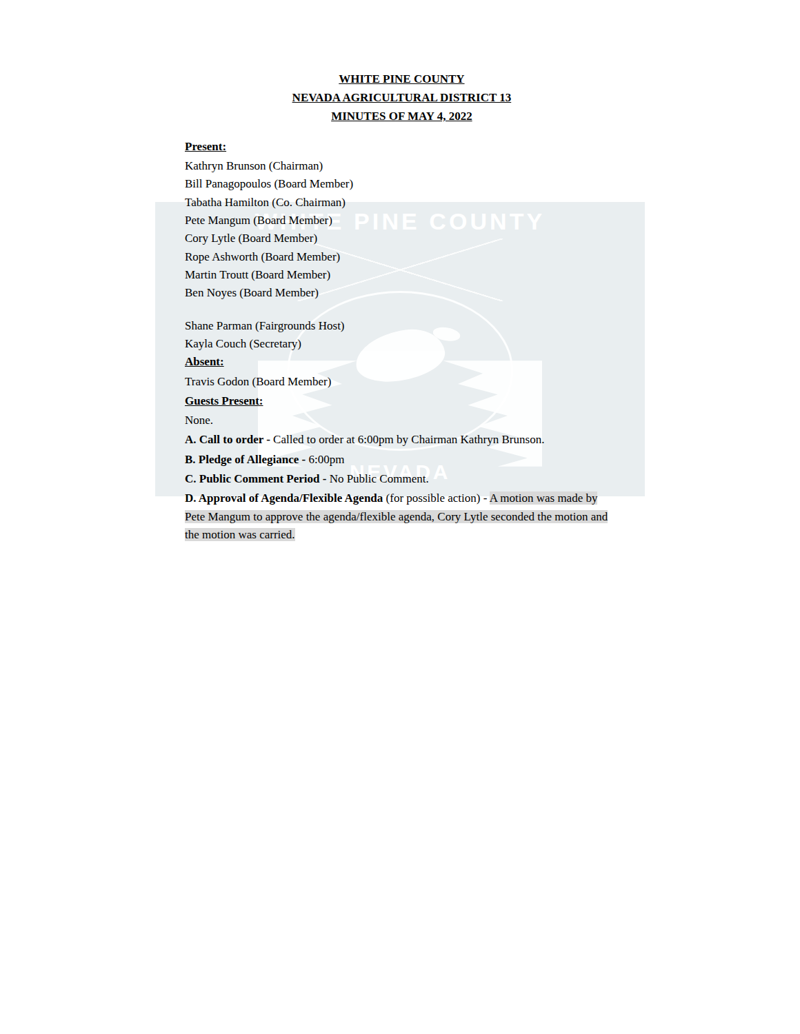WHITE PINE COUNTY
NEVADA
WHITE PINE COUNTY NEVADA AGRICULTURAL DISTRICT 13 MINUTES OF MAY 4, 2022
Present:
Kathryn Brunson (Chairman)
Bill Panagopoulos (Board Member)
Tabatha Hamilton (Co. Chairman)
Pete Mangum (Board Member)
Cory Lytle (Board Member)
Rope Ashworth (Board Member)
Martin Troutt (Board Member)
Ben Noyes (Board Member)
Shane Parman (Fairgrounds Host)
Kayla Couch (Secretary)
Absent:
Travis Godon (Board Member)
Guests Present:
None.
A. Call to order - Called to order at 6:00pm by Chairman Kathryn Brunson.
B. Pledge of Allegiance - 6:00pm
C. Public Comment Period - No Public Comment.
D. Approval of Agenda/Flexible Agenda (for possible action) - A motion was made by Pete Mangum to approve the agenda/flexible agenda, Cory Lytle seconded the motion and the motion was carried.